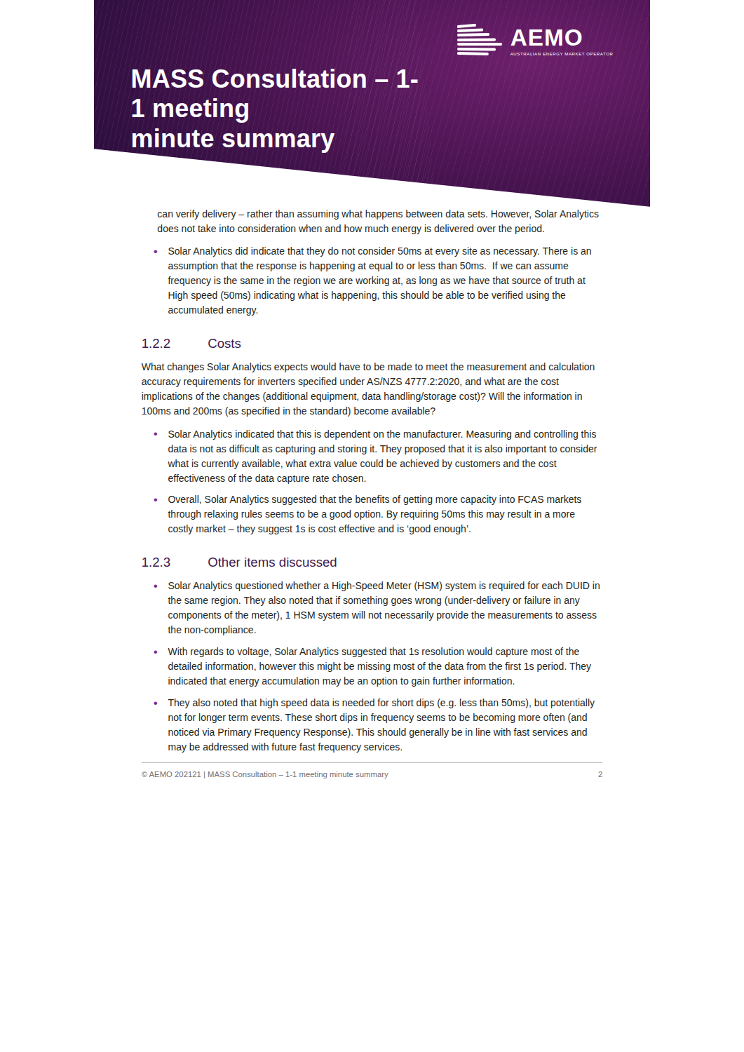AEMO AUSTRALIAN ENERGY MARKET OPERATOR
MASS Consultation – 1-1 meeting
minute summary
can verify delivery – rather than assuming what happens between data sets. However, Solar Analytics does not take into consideration when and how much energy is delivered over the period.
Solar Analytics did indicate that they do not consider 50ms at every site as necessary. There is an assumption that the response is happening at equal to or less than 50ms. If we can assume frequency is the same in the region we are working at, as long as we have that source of truth at High speed (50ms) indicating what is happening, this should be able to be verified using the accumulated energy.
1.2.2 Costs
What changes Solar Analytics expects would have to be made to meet the measurement and calculation accuracy requirements for inverters specified under AS/NZS 4777.2:2020, and what are the cost implications of the changes (additional equipment, data handling/storage cost)? Will the information in 100ms and 200ms (as specified in the standard) become available?
Solar Analytics indicated that this is dependent on the manufacturer. Measuring and controlling this data is not as difficult as capturing and storing it. They proposed that it is also important to consider what is currently available, what extra value could be achieved by customers and the cost effectiveness of the data capture rate chosen.
Overall, Solar Analytics suggested that the benefits of getting more capacity into FCAS markets through relaxing rules seems to be a good option. By requiring 50ms this may result in a more costly market – they suggest 1s is cost effective and is ‘good enough’.
1.2.3 Other items discussed
Solar Analytics questioned whether a High-Speed Meter (HSM) system is required for each DUID in the same region. They also noted that if something goes wrong (under-delivery or failure in any components of the meter), 1 HSM system will not necessarily provide the measurements to assess the non-compliance.
With regards to voltage, Solar Analytics suggested that 1s resolution would capture most of the detailed information, however this might be missing most of the data from the first 1s period. They indicated that energy accumulation may be an option to gain further information.
They also noted that high speed data is needed for short dips (e.g. less than 50ms), but potentially not for longer term events. These short dips in frequency seems to be becoming more often (and noticed via Primary Frequency Response). This should generally be in line with fast services and may be addressed with future fast frequency services.
© AEMO 202121 | MASS Consultation – 1-1 meeting minute summary 2